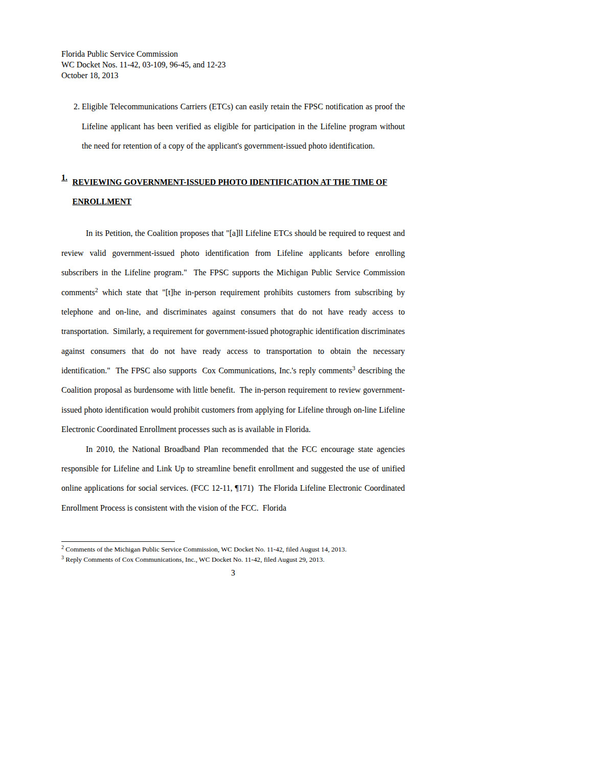Florida Public Service Commission
WC Docket Nos. 11-42, 03-109, 96-45, and 12-23
October 18, 2013
Eligible Telecommunications Carriers (ETCs) can easily retain the FPSC notification as proof the Lifeline applicant has been verified as eligible for participation in the Lifeline program without the need for retention of a copy of the applicant's government-issued photo identification.
1. REVIEWING GOVERNMENT-ISSUED PHOTO IDENTIFICATION AT THE TIME OF ENROLLMENT
In its Petition, the Coalition proposes that "[a]ll Lifeline ETCs should be required to request and review valid government-issued photo identification from Lifeline applicants before enrolling subscribers in the Lifeline program." The FPSC supports the Michigan Public Service Commission comments2 which state that "[t]he in-person requirement prohibits customers from subscribing by telephone and on-line, and discriminates against consumers that do not have ready access to transportation. Similarly, a requirement for government-issued photographic identification discriminates against consumers that do not have ready access to transportation to obtain the necessary identification." The FPSC also supports Cox Communications, Inc.'s reply comments3 describing the Coalition proposal as burdensome with little benefit. The in-person requirement to review government-issued photo identification would prohibit customers from applying for Lifeline through on-line Lifeline Electronic Coordinated Enrollment processes such as is available in Florida.
In 2010, the National Broadband Plan recommended that the FCC encourage state agencies responsible for Lifeline and Link Up to streamline benefit enrollment and suggested the use of unified online applications for social services. (FCC 12-11, ¶171) The Florida Lifeline Electronic Coordinated Enrollment Process is consistent with the vision of the FCC. Florida
2 Comments of the Michigan Public Service Commission, WC Docket No. 11-42, filed August 14, 2013.
3 Reply Comments of Cox Communications, Inc., WC Docket No. 11-42, filed August 29, 2013.
3